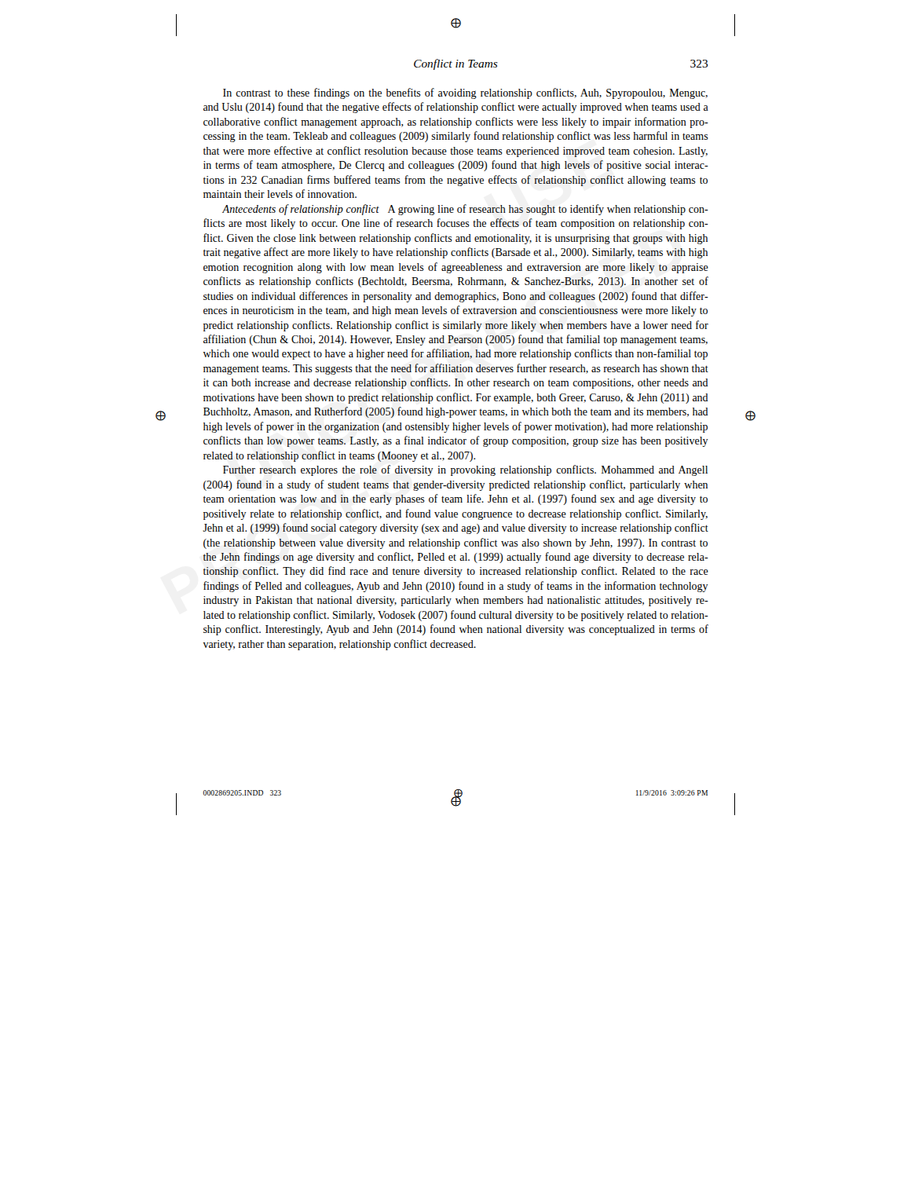⨁
⨁
⨁
⨁
USE UNCORRECTED PROOFS
Conflict in Teams 323
In contrast to these findings on the benefits of avoiding relationship conflicts, Auh, Spyropoulou, Menguc, and Uslu (2014) found that the negative effects of relationship conflict were actually improved when teams used a collaborative conflict management approach, as relationship conflicts were less likely to impair information processing in the team. Tekleab and colleagues (2009) similarly found relationship conflict was less harmful in teams that were more effective at conflict resolution because those teams experienced improved team cohesion. Lastly, in terms of team atmosphere, De Clercq and colleagues (2009) found that high levels of positive social interactions in 232 Canadian firms buffered teams from the negative effects of relationship conflict allowing teams to maintain their levels of innovation.
Antecedents of relationship conflict A growing line of research has sought to identify when relationship conflicts are most likely to occur. One line of research focuses the effects of team composition on relationship conflict. Given the close link between relationship conflicts and emotionality, it is unsurprising that groups with high trait negative affect are more likely to have relationship conflicts (Barsade et al., 2000). Similarly, teams with high emotion recognition along with low mean levels of agreeableness and extraversion are more likely to appraise conflicts as relationship conflicts (Bechtoldt, Beersma, Rohrmann, & Sanchez-Burks, 2013). In another set of studies on individual differences in personality and demographics, Bono and colleagues (2002) found that differences in neuroticism in the team, and high mean levels of extraversion and conscientiousness were more likely to predict relationship conflicts. Relationship conflict is similarly more likely when members have a lower need for affiliation (Chun & Choi, 2014). However, Ensley and Pearson (2005) found that familial top management teams, which one would expect to have a higher need for affiliation, had more relationship conflicts than non-familial top management teams. This suggests that the need for affiliation deserves further research, as research has shown that it can both increase and decrease relationship conflicts. In other research on team compositions, other needs and motivations have been shown to predict relationship conflict. For example, both Greer, Caruso, & Jehn (2011) and Buchholtz, Amason, and Rutherford (2005) found high-power teams, in which both the team and its members, had high levels of power in the organization (and ostensibly higher levels of power motivation), had more relationship conflicts than low power teams. Lastly, as a final indicator of group composition, group size has been positively related to relationship conflict in teams (Mooney et al., 2007).
Further research explores the role of diversity in provoking relationship conflicts. Mohammed and Angell (2004) found in a study of student teams that gender-diversity predicted relationship conflict, particularly when team orientation was low and in the early phases of team life. Jehn et al. (1997) found sex and age diversity to positively relate to relationship conflict, and found value congruence to decrease relationship conflict. Similarly, Jehn et al. (1999) found social category diversity (sex and age) and value diversity to increase relationship conflict (the relationship between value diversity and relationship conflict was also shown by Jehn, 1997). In contrast to the Jehn findings on age diversity and conflict, Pelled et al. (1999) actually found age diversity to decrease relationship conflict. They did find race and tenure diversity to increased relationship conflict. Related to the race findings of Pelled and colleagues, Ayub and Jehn (2010) found in a study of teams in the information technology industry in Pakistan that national diversity, particularly when members had nationalistic attitudes, positively related to relationship conflict. Similarly, Vodosek (2007) found cultural diversity to be positively related to relationship conflict. Interestingly, Ayub and Jehn (2014) found when national diversity was conceptualized in terms of variety, rather than separation, relationship conflict decreased.
0002869205.INDD 323 ⨁ 11/9/2016 3:09:26 PM